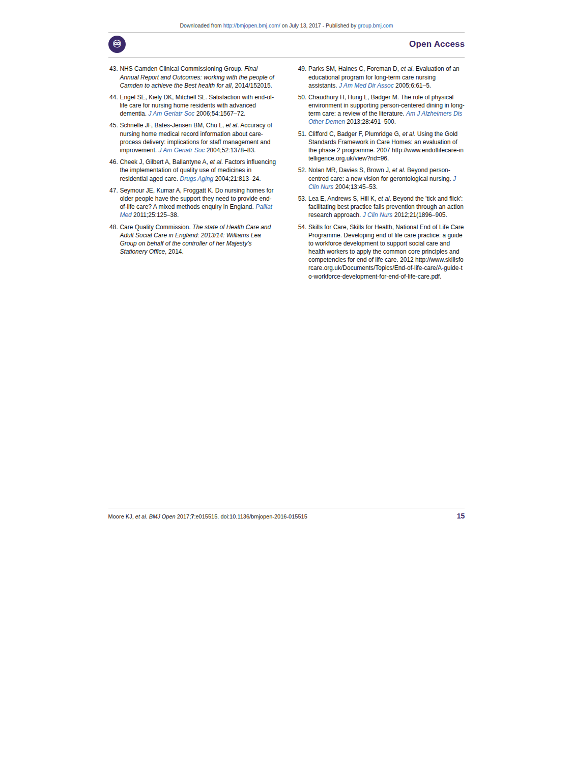Downloaded from http://bmjopen.bmj.com/ on July 13, 2017 - Published by group.bmj.com
♾
Open Access
43. NHS Camden Clinical Commissioning Group. Final Annual Report and Outcomes: working with the people of Camden to achieve the Best health for all, 2014/152015.
44. Engel SE, Kiely DK, Mitchell SL. Satisfaction with end-of-life care for nursing home residents with advanced dementia. J Am Geriatr Soc 2006;54:1567–72.
45. Schnelle JF, Bates-Jensen BM, Chu L, et al. Accuracy of nursing home medical record information about care-process delivery: implications for staff management and improvement. J Am Geriatr Soc 2004;52:1378–83.
46. Cheek J, Gilbert A, Ballantyne A, et al. Factors influencing the implementation of quality use of medicines in residential aged care. Drugs Aging 2004;21:813–24.
47. Seymour JE, Kumar A, Froggatt K. Do nursing homes for older people have the support they need to provide end-of-life care? A mixed methods enquiry in England. Palliat Med 2011;25:125–38.
48. Care Quality Commission. The state of Health Care and Adult Social Care in England: 2013/14: Williams Lea Group on behalf of the controller of her Majesty's Stationery Office, 2014.
49. Parks SM, Haines C, Foreman D, et al. Evaluation of an educational program for long-term care nursing assistants. J Am Med Dir Assoc 2005;6:61–5.
50. Chaudhury H, Hung L, Badger M. The role of physical environment in supporting person-centered dining in long-term care: a review of the literature. Am J Alzheimers Dis Other Demen 2013;28:491–500.
51. Clifford C, Badger F, Plumridge G, et al. Using the Gold Standards Framework in Care Homes: an evaluation of the phase 2 programme. 2007 http://www.endoflifecare-intelligence.org.uk/view?rid=96.
52. Nolan MR, Davies S, Brown J, et al. Beyond person-centred care: a new vision for gerontological nursing. J Clin Nurs 2004;13:45–53.
53. Lea E, Andrews S, Hill K, et al. Beyond the 'tick and flick': facilitating best practice falls prevention through an action research approach. J Clin Nurs 2012;21(1896–905.
54. Skills for Care, Skills for Health, National End of Life Care Programme. Developing end of life care practice: a guide to workforce development to support social care and health workers to apply the common core principles and competencies for end of life care. 2012 http://www.skillsforcare.org.uk/Documents/Topics/End-of-life-care/A-guide-to-workforce-development-for-end-of-life-care.pdf.
Moore KJ, et al. BMJ Open 2017;7:e015515. doi:10.1136/bmjopen-2016-015515
15